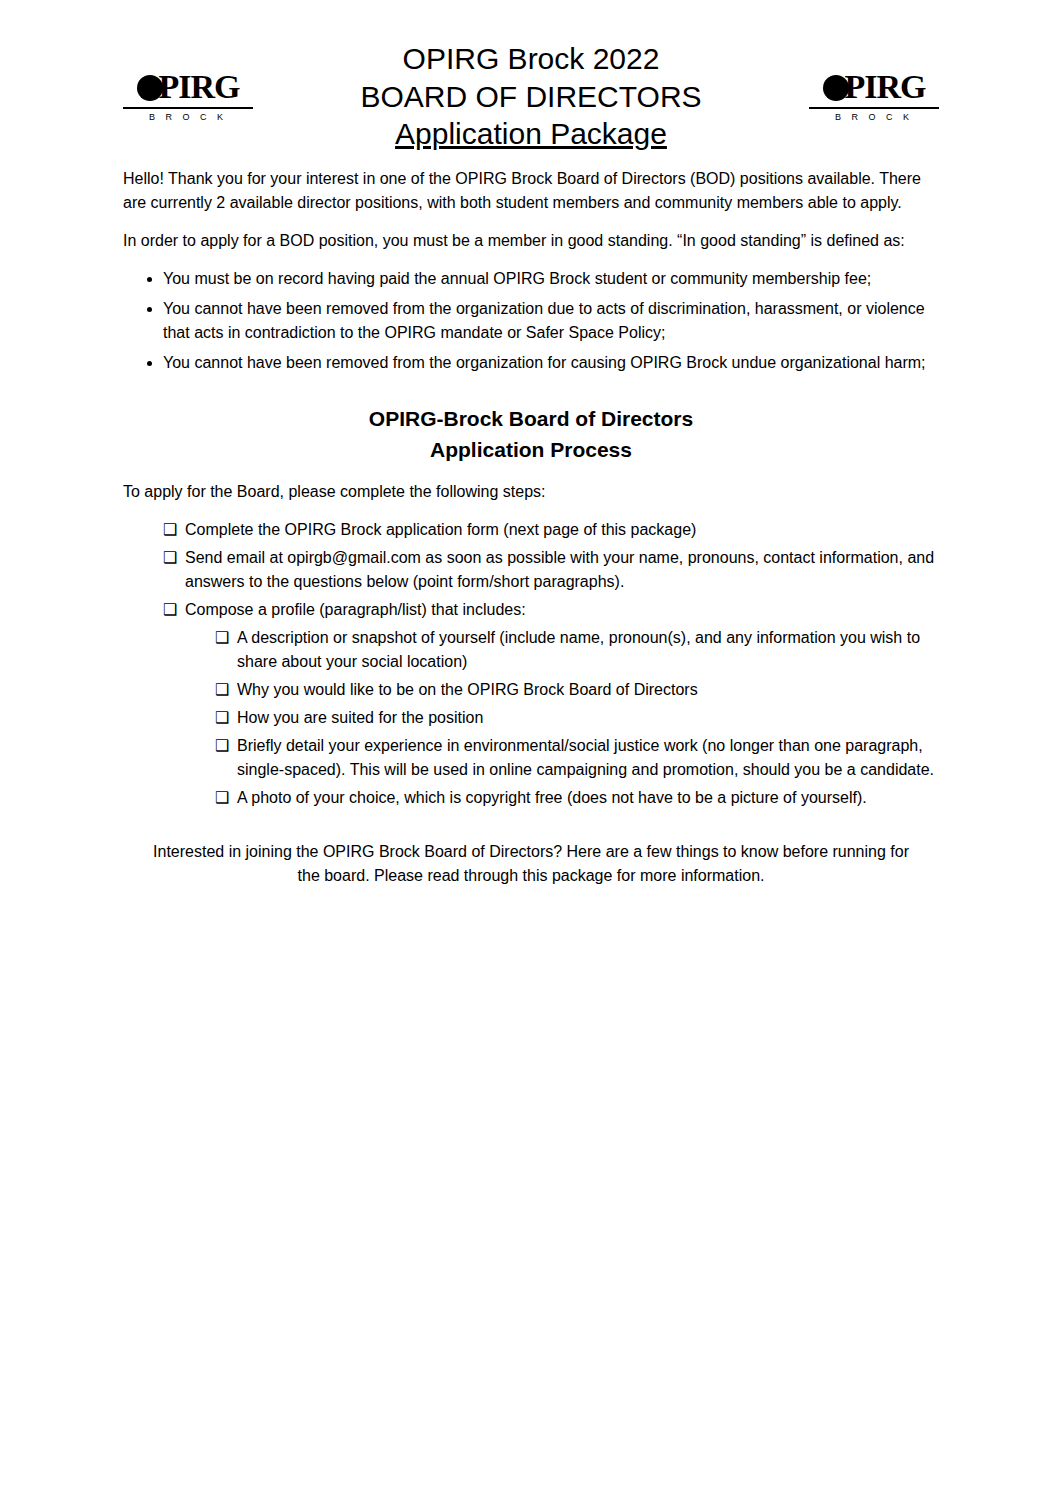PIRG
B R O C K
OPIRG Brock 2022
BOARD OF DIRECTORS
Application Package
PIRG
B R O C K
Hello! Thank you for your interest in one of the OPIRG Brock Board of Directors (BOD) positions available. There are currently 2 available director positions, with both student members and community members able to apply.
In order to apply for a BOD position, you must be a member in good standing. “In good standing” is defined as:
You must be on record having paid the annual OPIRG Brock student or community membership fee;
You cannot have been removed from the organization due to acts of discrimination, harassment, or violence that acts in contradiction to the OPIRG mandate or Safer Space Policy;
You cannot have been removed from the organization for causing OPIRG Brock undue organizational harm;
OPIRG-Brock Board of DirectorsApplication Process
To apply for the Board, please complete the following steps:
Complete the OPIRG Brock application form (next page of this package)
Send email at opirgb@gmail.com as soon as possible with your name, pronouns, contact information, and answers to the questions below (point form/short paragraphs).
Compose a profile (paragraph/list) that includes:
A description or snapshot of yourself (include name, pronoun(s), and any information you wish to share about your social location)
Why you would like to be on the OPIRG Brock Board of Directors
How you are suited for the position
Briefly detail your experience in environmental/social justice work (no longer than one paragraph, single-spaced). This will be used in online campaigning and promotion, should you be a candidate.
A photo of your choice, which is copyright free (does not have to be a picture of yourself).
Interested in joining the OPIRG Brock Board of Directors? Here are a few things to know before running for the board. Please read through this package for more information.